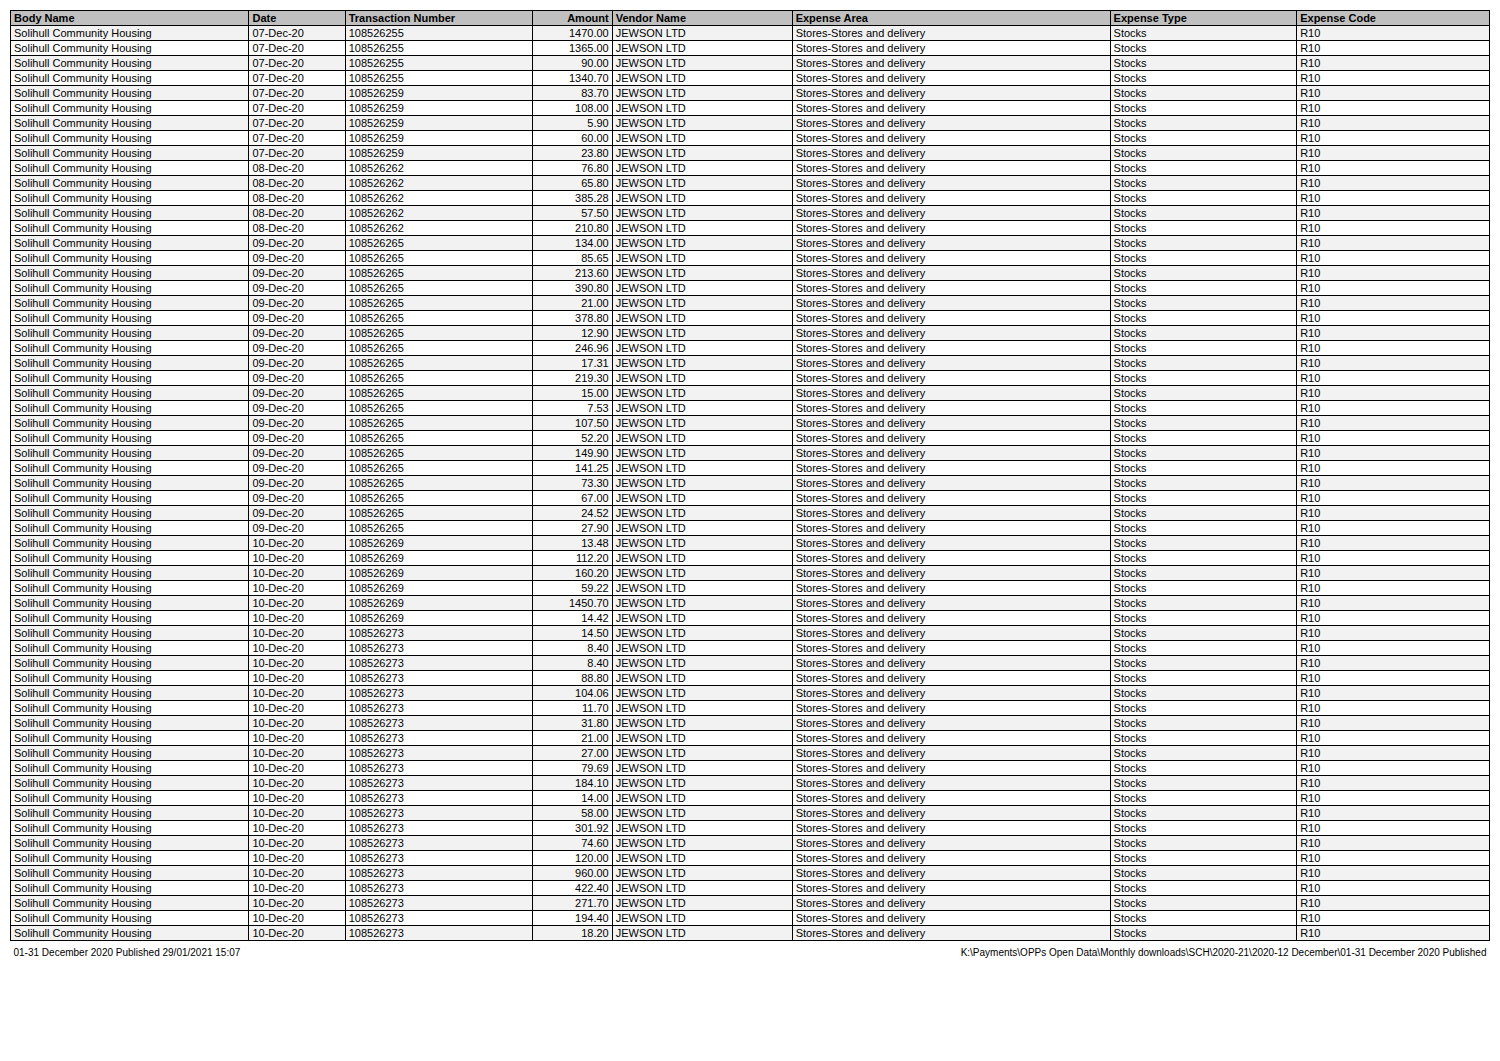| Body Name | Date | Transaction Number | Amount | Vendor Name | Expense Area | Expense Type | Expense Code |
| --- | --- | --- | --- | --- | --- | --- | --- |
| Solihull Community Housing | 07-Dec-20 | 108526255 | 1470.00 | JEWSON LTD | Stores-Stores and delivery | Stocks | R10 |
| Solihull Community Housing | 07-Dec-20 | 108526255 | 1365.00 | JEWSON LTD | Stores-Stores and delivery | Stocks | R10 |
| Solihull Community Housing | 07-Dec-20 | 108526255 | 90.00 | JEWSON LTD | Stores-Stores and delivery | Stocks | R10 |
| Solihull Community Housing | 07-Dec-20 | 108526255 | 1340.70 | JEWSON LTD | Stores-Stores and delivery | Stocks | R10 |
| Solihull Community Housing | 07-Dec-20 | 108526259 | 83.70 | JEWSON LTD | Stores-Stores and delivery | Stocks | R10 |
| Solihull Community Housing | 07-Dec-20 | 108526259 | 108.00 | JEWSON LTD | Stores-Stores and delivery | Stocks | R10 |
| Solihull Community Housing | 07-Dec-20 | 108526259 | 5.90 | JEWSON LTD | Stores-Stores and delivery | Stocks | R10 |
| Solihull Community Housing | 07-Dec-20 | 108526259 | 60.00 | JEWSON LTD | Stores-Stores and delivery | Stocks | R10 |
| Solihull Community Housing | 07-Dec-20 | 108526259 | 23.80 | JEWSON LTD | Stores-Stores and delivery | Stocks | R10 |
| Solihull Community Housing | 08-Dec-20 | 108526262 | 76.80 | JEWSON LTD | Stores-Stores and delivery | Stocks | R10 |
| Solihull Community Housing | 08-Dec-20 | 108526262 | 65.80 | JEWSON LTD | Stores-Stores and delivery | Stocks | R10 |
| Solihull Community Housing | 08-Dec-20 | 108526262 | 385.28 | JEWSON LTD | Stores-Stores and delivery | Stocks | R10 |
| Solihull Community Housing | 08-Dec-20 | 108526262 | 57.50 | JEWSON LTD | Stores-Stores and delivery | Stocks | R10 |
| Solihull Community Housing | 08-Dec-20 | 108526262 | 210.80 | JEWSON LTD | Stores-Stores and delivery | Stocks | R10 |
| Solihull Community Housing | 09-Dec-20 | 108526265 | 134.00 | JEWSON LTD | Stores-Stores and delivery | Stocks | R10 |
| Solihull Community Housing | 09-Dec-20 | 108526265 | 85.65 | JEWSON LTD | Stores-Stores and delivery | Stocks | R10 |
| Solihull Community Housing | 09-Dec-20 | 108526265 | 213.60 | JEWSON LTD | Stores-Stores and delivery | Stocks | R10 |
| Solihull Community Housing | 09-Dec-20 | 108526265 | 390.80 | JEWSON LTD | Stores-Stores and delivery | Stocks | R10 |
| Solihull Community Housing | 09-Dec-20 | 108526265 | 21.00 | JEWSON LTD | Stores-Stores and delivery | Stocks | R10 |
| Solihull Community Housing | 09-Dec-20 | 108526265 | 378.80 | JEWSON LTD | Stores-Stores and delivery | Stocks | R10 |
| Solihull Community Housing | 09-Dec-20 | 108526265 | 12.90 | JEWSON LTD | Stores-Stores and delivery | Stocks | R10 |
| Solihull Community Housing | 09-Dec-20 | 108526265 | 246.96 | JEWSON LTD | Stores-Stores and delivery | Stocks | R10 |
| Solihull Community Housing | 09-Dec-20 | 108526265 | 17.31 | JEWSON LTD | Stores-Stores and delivery | Stocks | R10 |
| Solihull Community Housing | 09-Dec-20 | 108526265 | 219.30 | JEWSON LTD | Stores-Stores and delivery | Stocks | R10 |
| Solihull Community Housing | 09-Dec-20 | 108526265 | 15.00 | JEWSON LTD | Stores-Stores and delivery | Stocks | R10 |
| Solihull Community Housing | 09-Dec-20 | 108526265 | 7.53 | JEWSON LTD | Stores-Stores and delivery | Stocks | R10 |
| Solihull Community Housing | 09-Dec-20 | 108526265 | 107.50 | JEWSON LTD | Stores-Stores and delivery | Stocks | R10 |
| Solihull Community Housing | 09-Dec-20 | 108526265 | 52.20 | JEWSON LTD | Stores-Stores and delivery | Stocks | R10 |
| Solihull Community Housing | 09-Dec-20 | 108526265 | 149.90 | JEWSON LTD | Stores-Stores and delivery | Stocks | R10 |
| Solihull Community Housing | 09-Dec-20 | 108526265 | 141.25 | JEWSON LTD | Stores-Stores and delivery | Stocks | R10 |
| Solihull Community Housing | 09-Dec-20 | 108526265 | 73.30 | JEWSON LTD | Stores-Stores and delivery | Stocks | R10 |
| Solihull Community Housing | 09-Dec-20 | 108526265 | 67.00 | JEWSON LTD | Stores-Stores and delivery | Stocks | R10 |
| Solihull Community Housing | 09-Dec-20 | 108526265 | 24.52 | JEWSON LTD | Stores-Stores and delivery | Stocks | R10 |
| Solihull Community Housing | 09-Dec-20 | 108526265 | 27.90 | JEWSON LTD | Stores-Stores and delivery | Stocks | R10 |
| Solihull Community Housing | 10-Dec-20 | 108526269 | 13.48 | JEWSON LTD | Stores-Stores and delivery | Stocks | R10 |
| Solihull Community Housing | 10-Dec-20 | 108526269 | 112.20 | JEWSON LTD | Stores-Stores and delivery | Stocks | R10 |
| Solihull Community Housing | 10-Dec-20 | 108526269 | 160.20 | JEWSON LTD | Stores-Stores and delivery | Stocks | R10 |
| Solihull Community Housing | 10-Dec-20 | 108526269 | 59.22 | JEWSON LTD | Stores-Stores and delivery | Stocks | R10 |
| Solihull Community Housing | 10-Dec-20 | 108526269 | 1450.70 | JEWSON LTD | Stores-Stores and delivery | Stocks | R10 |
| Solihull Community Housing | 10-Dec-20 | 108526269 | 14.42 | JEWSON LTD | Stores-Stores and delivery | Stocks | R10 |
| Solihull Community Housing | 10-Dec-20 | 108526273 | 14.50 | JEWSON LTD | Stores-Stores and delivery | Stocks | R10 |
| Solihull Community Housing | 10-Dec-20 | 108526273 | 8.40 | JEWSON LTD | Stores-Stores and delivery | Stocks | R10 |
| Solihull Community Housing | 10-Dec-20 | 108526273 | 8.40 | JEWSON LTD | Stores-Stores and delivery | Stocks | R10 |
| Solihull Community Housing | 10-Dec-20 | 108526273 | 88.80 | JEWSON LTD | Stores-Stores and delivery | Stocks | R10 |
| Solihull Community Housing | 10-Dec-20 | 108526273 | 104.06 | JEWSON LTD | Stores-Stores and delivery | Stocks | R10 |
| Solihull Community Housing | 10-Dec-20 | 108526273 | 11.70 | JEWSON LTD | Stores-Stores and delivery | Stocks | R10 |
| Solihull Community Housing | 10-Dec-20 | 108526273 | 31.80 | JEWSON LTD | Stores-Stores and delivery | Stocks | R10 |
| Solihull Community Housing | 10-Dec-20 | 108526273 | 21.00 | JEWSON LTD | Stores-Stores and delivery | Stocks | R10 |
| Solihull Community Housing | 10-Dec-20 | 108526273 | 27.00 | JEWSON LTD | Stores-Stores and delivery | Stocks | R10 |
| Solihull Community Housing | 10-Dec-20 | 108526273 | 79.69 | JEWSON LTD | Stores-Stores and delivery | Stocks | R10 |
| Solihull Community Housing | 10-Dec-20 | 108526273 | 184.10 | JEWSON LTD | Stores-Stores and delivery | Stocks | R10 |
| Solihull Community Housing | 10-Dec-20 | 108526273 | 14.00 | JEWSON LTD | Stores-Stores and delivery | Stocks | R10 |
| Solihull Community Housing | 10-Dec-20 | 108526273 | 58.00 | JEWSON LTD | Stores-Stores and delivery | Stocks | R10 |
| Solihull Community Housing | 10-Dec-20 | 108526273 | 301.92 | JEWSON LTD | Stores-Stores and delivery | Stocks | R10 |
| Solihull Community Housing | 10-Dec-20 | 108526273 | 74.60 | JEWSON LTD | Stores-Stores and delivery | Stocks | R10 |
| Solihull Community Housing | 10-Dec-20 | 108526273 | 120.00 | JEWSON LTD | Stores-Stores and delivery | Stocks | R10 |
| Solihull Community Housing | 10-Dec-20 | 108526273 | 960.00 | JEWSON LTD | Stores-Stores and delivery | Stocks | R10 |
| Solihull Community Housing | 10-Dec-20 | 108526273 | 422.40 | JEWSON LTD | Stores-Stores and delivery | Stocks | R10 |
| Solihull Community Housing | 10-Dec-20 | 108526273 | 271.70 | JEWSON LTD | Stores-Stores and delivery | Stocks | R10 |
| Solihull Community Housing | 10-Dec-20 | 108526273 | 194.40 | JEWSON LTD | Stores-Stores and delivery | Stocks | R10 |
| Solihull Community Housing | 10-Dec-20 | 108526273 | 18.20 | JEWSON LTD | Stores-Stores and delivery | Stocks | R10 |
| 01-31 December 2020 Published 29/01/2021 15:07 | K:\Payments\OPPs Open Data\Monthly downloads\SCH\2020-21\2020-12 December\01-31 December 2020 Published |